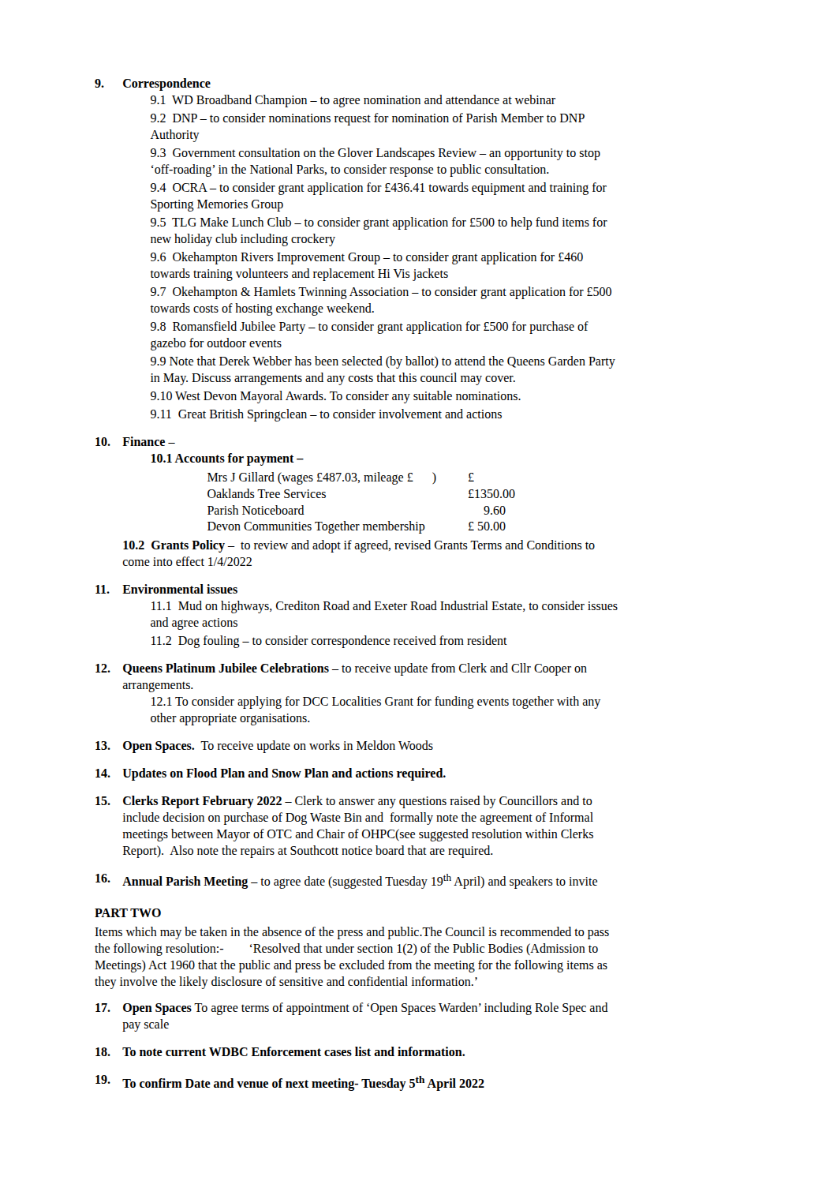9. Correspondence
9.1 WD Broadband Champion – to agree nomination and attendance at webinar
9.2 DNP – to consider nominations request for nomination of Parish Member to DNP Authority
9.3 Government consultation on the Glover Landscapes Review – an opportunity to stop ‘off-roading’ in the National Parks, to consider response to public consultation.
9.4 OCRA – to consider grant application for £436.41 towards equipment and training for Sporting Memories Group
9.5 TLG Make Lunch Club – to consider grant application for £500 to help fund items for new holiday club including crockery
9.6 Okehampton Rivers Improvement Group – to consider grant application for £460 towards training volunteers and replacement Hi Vis jackets
9.7 Okehampton & Hamlets Twinning Association – to consider grant application for £500 towards costs of hosting exchange weekend.
9.8 Romansfield Jubilee Party – to consider grant application for £500 for purchase of gazebo for outdoor events
9.9 Note that Derek Webber has been selected (by ballot) to attend the Queens Garden Party in May. Discuss arrangements and any costs that this council may cover.
9.10 West Devon Mayoral Awards. To consider any suitable nominations.
9.11 Great British Springclean – to consider involvement and actions
10. Finance –
10.1 Accounts for payment –
| Mrs J Gillard (wages £487.03, mileage £ ) | £ |
| Oaklands Tree Services | £1350.00 |
| Parish Noticeboard | 9.60 |
| Devon Communities Together membership | £ 50.00 |
10.2 Grants Policy – to review and adopt if agreed, revised Grants Terms and Conditions to come into effect 1/4/2022
11. Environmental issues
11.1 Mud on highways, Crediton Road and Exeter Road Industrial Estate, to consider issues and agree actions
11.2 Dog fouling – to consider correspondence received from resident
12. Queens Platinum Jubilee Celebrations – to receive update from Clerk and Cllr Cooper on arrangements.
12.1 To consider applying for DCC Localities Grant for funding events together with any other appropriate organisations.
13. Open Spaces. To receive update on works in Meldon Woods
14. Updates on Flood Plan and Snow Plan and actions required.
15. Clerks Report February 2022 – Clerk to answer any questions raised by Councillors and to include decision on purchase of Dog Waste Bin and formally note the agreement of Informal meetings between Mayor of OTC and Chair of OHPC(see suggested resolution within Clerks Report). Also note the repairs at Southcott notice board that are required.
16. Annual Parish Meeting – to agree date (suggested Tuesday 19th April) and speakers to invite
PART TWO
Items which may be taken in the absence of the press and public.The Council is recommended to pass the following resolution:- ‘Resolved that under section 1(2) of the Public Bodies (Admission to Meetings) Act 1960 that the public and press be excluded from the meeting for the following items as they involve the likely disclosure of sensitive and confidential information.’
17. Open Spaces To agree terms of appointment of ‘Open Spaces Warden’ including Role Spec and pay scale
18. To note current WDBC Enforcement cases list and information.
19. To confirm Date and venue of next meeting- Tuesday 5th April 2022